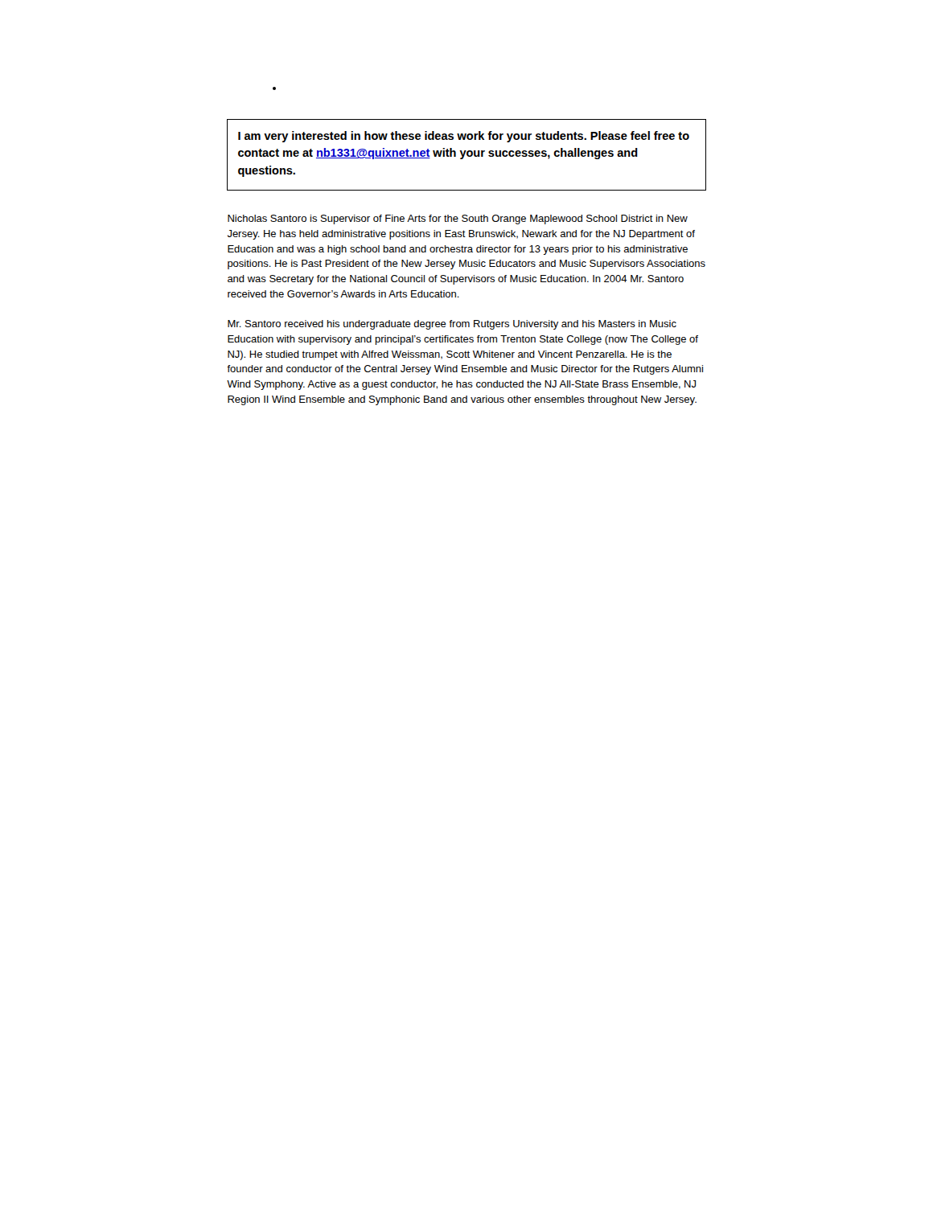I am very interested in how these ideas work for your students. Please feel free to contact me at nb1331@quixnet.net with your successes, challenges and questions.
Nicholas Santoro is Supervisor of Fine Arts for the South Orange Maplewood School District in New Jersey. He has held administrative positions in East Brunswick, Newark and for the NJ Department of Education and was a high school band and orchestra director for 13 years prior to his administrative positions. He is Past President of the New Jersey Music Educators and Music Supervisors Associations and was Secretary for the National Council of Supervisors of Music Education. In 2004 Mr. Santoro received the Governor’s Awards in Arts Education.
Mr. Santoro received his undergraduate degree from Rutgers University and his Masters in Music Education with supervisory and principal’s certificates from Trenton State College (now The College of NJ). He studied trumpet with Alfred Weissman, Scott Whitener and Vincent Penzarella. He is the founder and conductor of the Central Jersey Wind Ensemble and Music Director for the Rutgers Alumni Wind Symphony. Active as a guest conductor, he has conducted the NJ All-State Brass Ensemble, NJ Region II Wind Ensemble and Symphonic Band and various other ensembles throughout New Jersey.